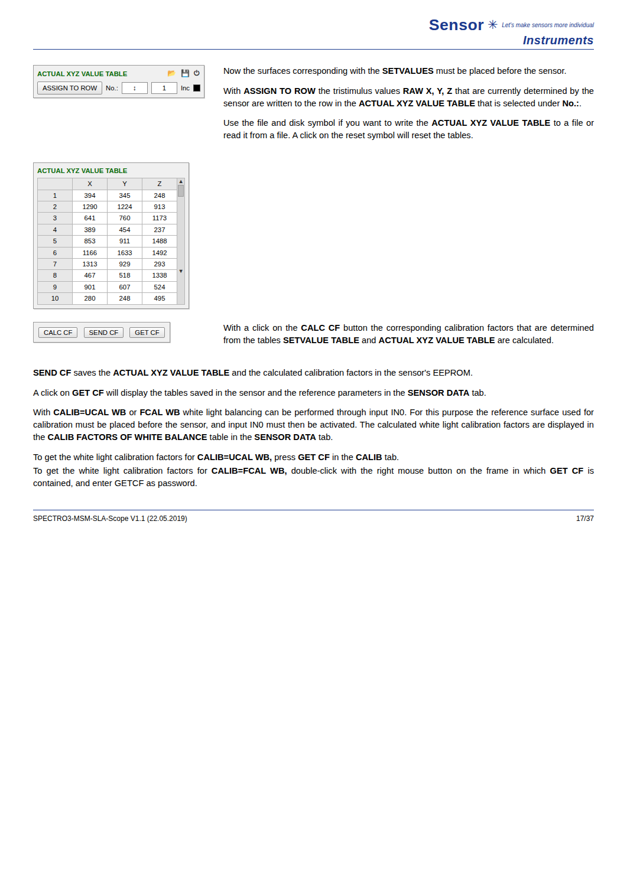Sensor ✳ Let's make sensors more individual
Instruments
ACTUAL XYZ VALUE TABLE 📂 💾 ⏻
ASSIGN TO ROW No.: ↕ 1 Inc
Now the surfaces corresponding with the SETVALUES must be placed before the sensor.
With ASSIGN TO ROW the tristimulus values RAW X, Y, Z that are currently determined by the sensor are written to the row in the ACTUAL XYZ VALUE TABLE that is selected under No.:.
Use the file and disk symbol if you want to write the ACTUAL XYZ VALUE TABLE to a file or read it from a file. A click on the reset symbol will reset the tables.
ACTUAL XYZ VALUE TABLE
| | X | Y | Z |
| --- | --- | --- | --- |
| 1 | 394 | 345 | 248 |
| 2 | 1290 | 1224 | 913 |
| 3 | 641 | 760 | 1173 |
| 4 | 389 | 454 | 237 |
| 5 | 853 | 911 | 1488 |
| 6 | 1166 | 1633 | 1492 |
| 7 | 1313 | 929 | 293 |
| 8 | 467 | 518 | 1338 |
| 9 | 901 | 607 | 524 |
| 10 | 280 | 248 | 495 |
▲ ▼
CALC CF SEND CF GET CF
With a click on the CALC CF button the corresponding calibration factors that are determined from the tables SETVALUE TABLE and ACTUAL XYZ VALUE TABLE are calculated.
SEND CF saves the ACTUAL XYZ VALUE TABLE and the calculated calibration factors in the sensor's EEPROM.
A click on GET CF will display the tables saved in the sensor and the reference parameters in the SENSOR DATA tab.
With CALIB=UCAL WB or FCAL WB white light balancing can be performed through input IN0. For this purpose the reference surface used for calibration must be placed before the sensor, and input IN0 must then be activated. The calculated white light calibration factors are displayed in the CALIB FACTORS OF WHITE BALANCE table in the SENSOR DATA tab.
To get the white light calibration factors for CALIB=UCAL WB, press GET CF in the CALIB tab.
To get the white light calibration factors for CALIB=FCAL WB, double-click with the right mouse button on the frame in which GET CF is contained, and enter GETCF as password.
SPECTRO3-MSM-SLA-Scope V1.1 (22.05.2019) 17/37